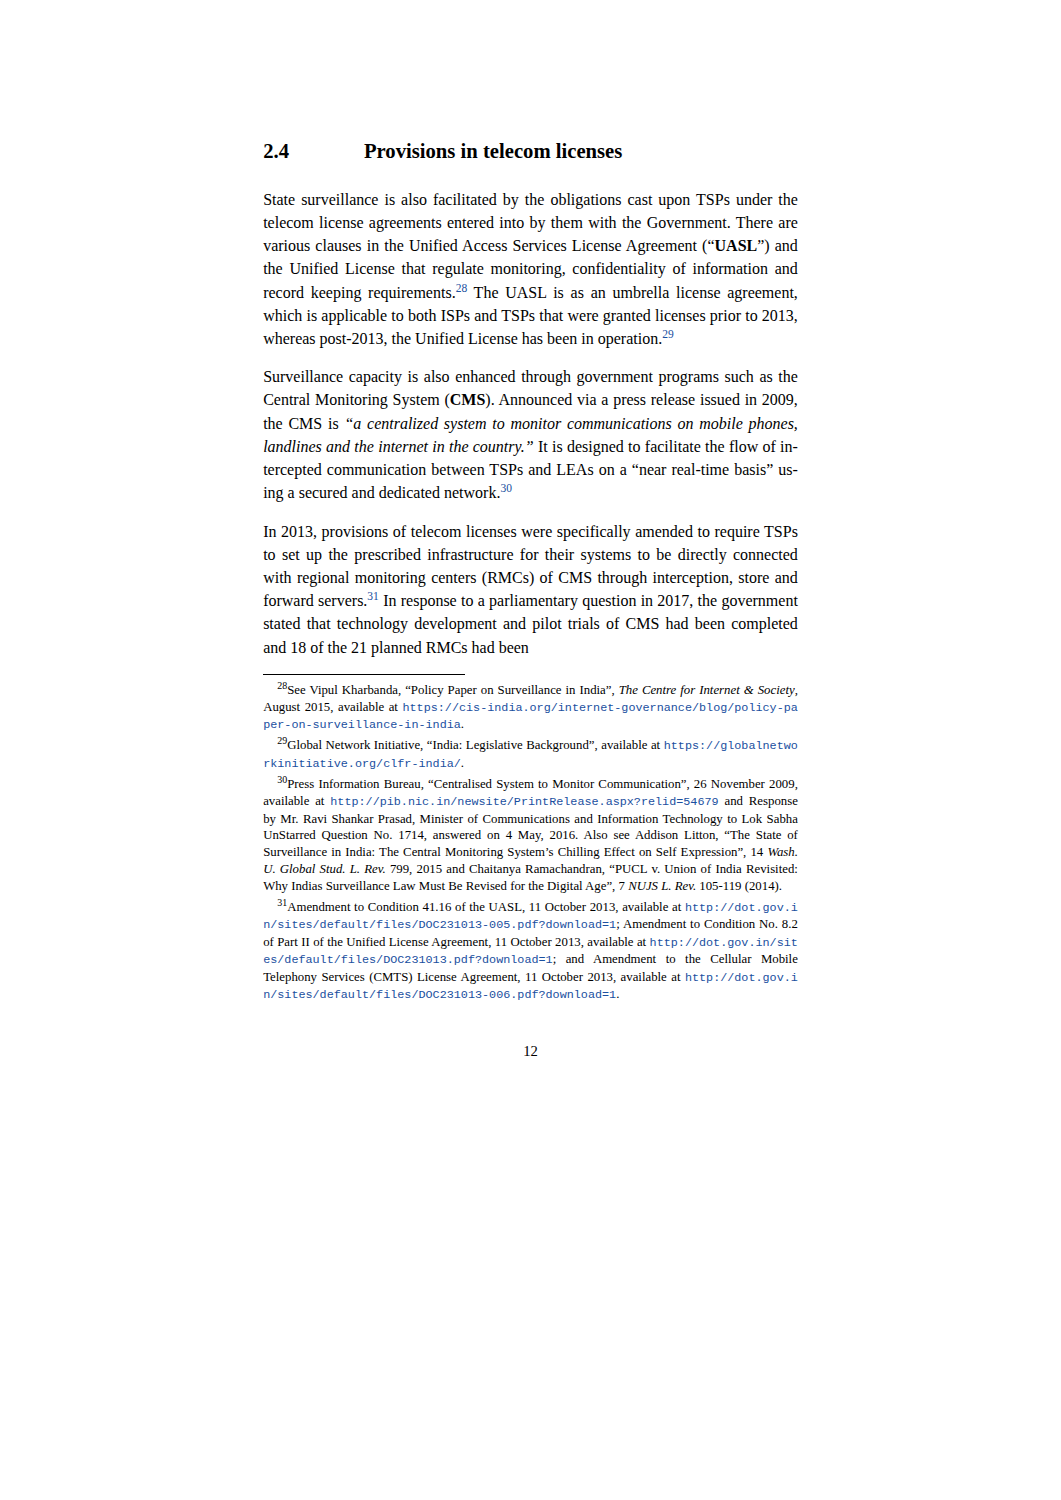2.4 Provisions in telecom licenses
State surveillance is also facilitated by the obligations cast upon TSPs under the telecom license agreements entered into by them with the Government. There are various clauses in the Unified Access Services License Agreement (“UASL”) and the Unified License that regulate monitoring, confidentiality of information and record keeping requirements.28 The UASL is as an umbrella license agreement, which is applicable to both ISPs and TSPs that were granted licenses prior to 2013, whereas post-2013, the Unified License has been in operation.29
Surveillance capacity is also enhanced through government programs such as the Central Monitoring System (CMS). Announced via a press release issued in 2009, the CMS is “a centralized system to monitor communications on mobile phones, landlines and the internet in the country.” It is designed to facilitate the flow of intercepted communication between TSPs and LEAs on a “near real-time basis” using a secured and dedicated network.30
In 2013, provisions of telecom licenses were specifically amended to require TSPs to set up the prescribed infrastructure for their systems to be directly connected with regional monitoring centers (RMCs) of CMS through interception, store and forward servers.31 In response to a parliamentary question in 2017, the government stated that technology development and pilot trials of CMS had been completed and 18 of the 21 planned RMCs had been
28See Vipul Kharbanda, “Policy Paper on Surveillance in India”, The Centre for Internet & Society, August 2015, available at https://cis-india.org/internet-governance/blog/policy-paper-on-surveillance-in-india.
29Global Network Initiative, “India: Legislative Background”, available at https://globalnetworkinitiative.org/clfr-india/.
30Press Information Bureau, “Centralised System to Monitor Communication”, 26 November 2009, available at http://pib.nic.in/newsite/PrintRelease.aspx?relid=54679 and Response by Mr. Ravi Shankar Prasad, Minister of Communications and Information Technology to Lok Sabha UnStarred Question No. 1714, answered on 4 May, 2016. Also see Addison Litton, “The State of Surveillance in India: The Central Monitoring System’s Chilling Effect on Self Expression”, 14 Wash. U. Global Stud. L. Rev. 799, 2015 and Chaitanya Ramachandran, “PUCL v. Union of India Revisited: Why Indias Surveillance Law Must Be Revised for the Digital Age”, 7 NUJS L. Rev. 105-119 (2014).
31Amendment to Condition 41.16 of the UASL, 11 October 2013, available at http://dot.gov.in/sites/default/files/DOC231013-005.pdf?download=1; Amendment to Condition No. 8.2 of Part II of the Unified License Agreement, 11 October 2013, available at http://dot.gov.in/sites/default/files/DOC231013.pdf?download=1; and Amendment to the Cellular Mobile Telephony Services (CMTS) License Agreement, 11 October 2013, available at http://dot.gov.in/sites/default/files/DOC231013-006.pdf?download=1.
12